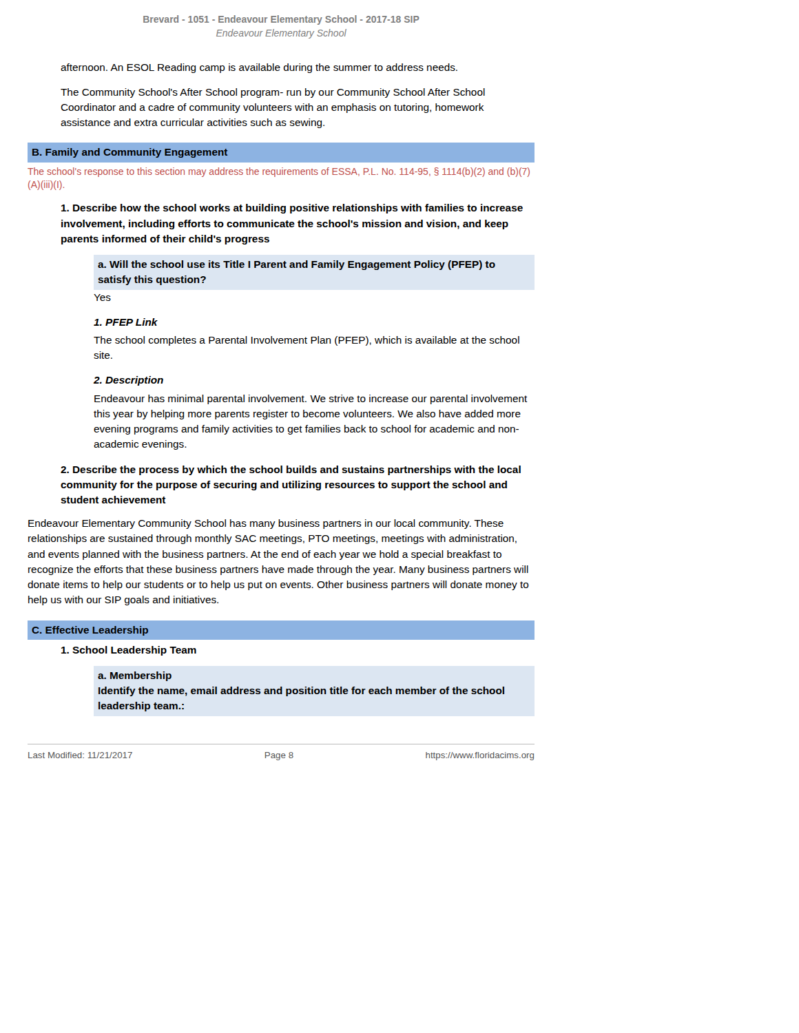Brevard - 1051 - Endeavour Elementary School - 2017-18 SIP
Endeavour Elementary School
afternoon. An ESOL Reading camp is available during the summer to address needs.
The Community School's After School program- run by our Community School After School Coordinator and a cadre of community volunteers with an emphasis on tutoring, homework assistance and extra curricular activities such as sewing.
B. Family and Community Engagement
The school's response to this section may address the requirements of ESSA, P.L. No. 114-95, § 1114(b)(2) and (b)(7)(A)(iii)(I).
1. Describe how the school works at building positive relationships with families to increase involvement, including efforts to communicate the school's mission and vision, and keep parents informed of their child's progress
a. Will the school use its Title I Parent and Family Engagement Policy (PFEP) to satisfy this question?
Yes
1. PFEP Link
The school completes a Parental Involvement Plan (PFEP), which is available at the school site.
2. Description
Endeavour has minimal parental involvement. We strive to increase our parental involvement this year by helping more parents register to become volunteers. We also have added more evening programs and family activities to get families back to school for academic and non-academic evenings.
2. Describe the process by which the school builds and sustains partnerships with the local community for the purpose of securing and utilizing resources to support the school and student achievement
Endeavour Elementary Community School has many business partners in our local community. These relationships are sustained through monthly SAC meetings, PTO meetings, meetings with administration, and events planned with the business partners. At the end of each year we hold a special breakfast to recognize the efforts that these business partners have made through the year. Many business partners will donate items to help our students or to help us put on events. Other business partners will donate money to help us with our SIP goals and initiatives.
C. Effective Leadership
1. School Leadership Team
a. Membership
Identify the name, email address and position title for each member of the school leadership team.:
Last Modified: 11/21/2017 Page 8 https://www.floridacims.org